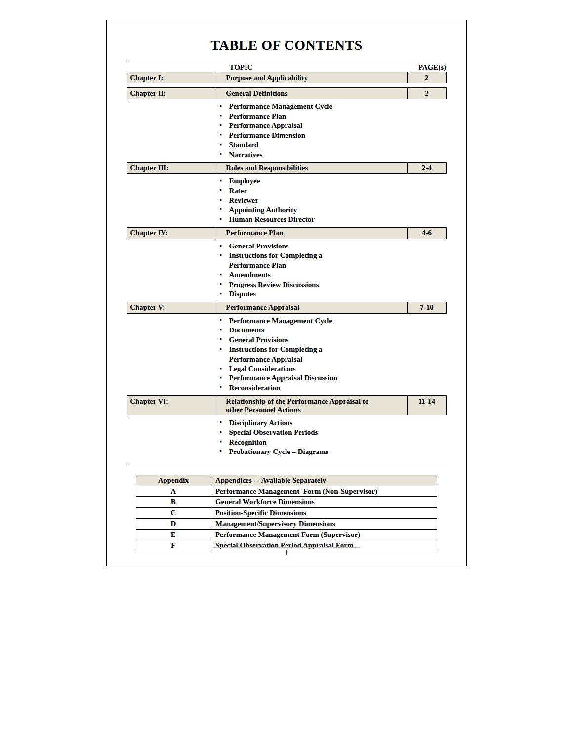Table of Contents
| | TOPIC | PAGE(s) |
| Chapter I: | Purpose and Applicability | 2 |
| Chapter II: | General Definitions | 2 |
| Performance Management Cycle Performance Plan Performance Appraisal Performance Dimension Standard Narratives |
| Chapter III: | Roles and Responsibilities | 2-4 |
| Employee Rater Reviewer Appointing Authority Human Resources Director |
| Chapter IV: | Performance Plan | 4-6 |
| General Provisions Instructions for Completing a Performance Plan Amendments Progress Review Discussions Disputes |
| Chapter V: | Performance Appraisal | 7-10 |
| Performance Management Cycle Documents General Provisions Instructions for Completing a Performance Appraisal Legal Considerations Performance Appraisal Discussion Reconsideration |
| Chapter VI: | Relationship of the Performance Appraisal to other Personnel Actions | 11-14 |
| Disciplinary Actions Special Observation Periods Recognition Probationary Cycle – Diagrams |
| Appendix | Appendices - Available Separately |
| --- | --- |
| A | Performance Management Form (Non-Supervisor) |
| B | General Workforce Dimensions |
| C | Position-Specific Dimensions |
| D | Management/Supervisory Dimensions |
| E | Performance Management Form (Supervisor) |
| F | Special Observation Period Appraisal Form |
1